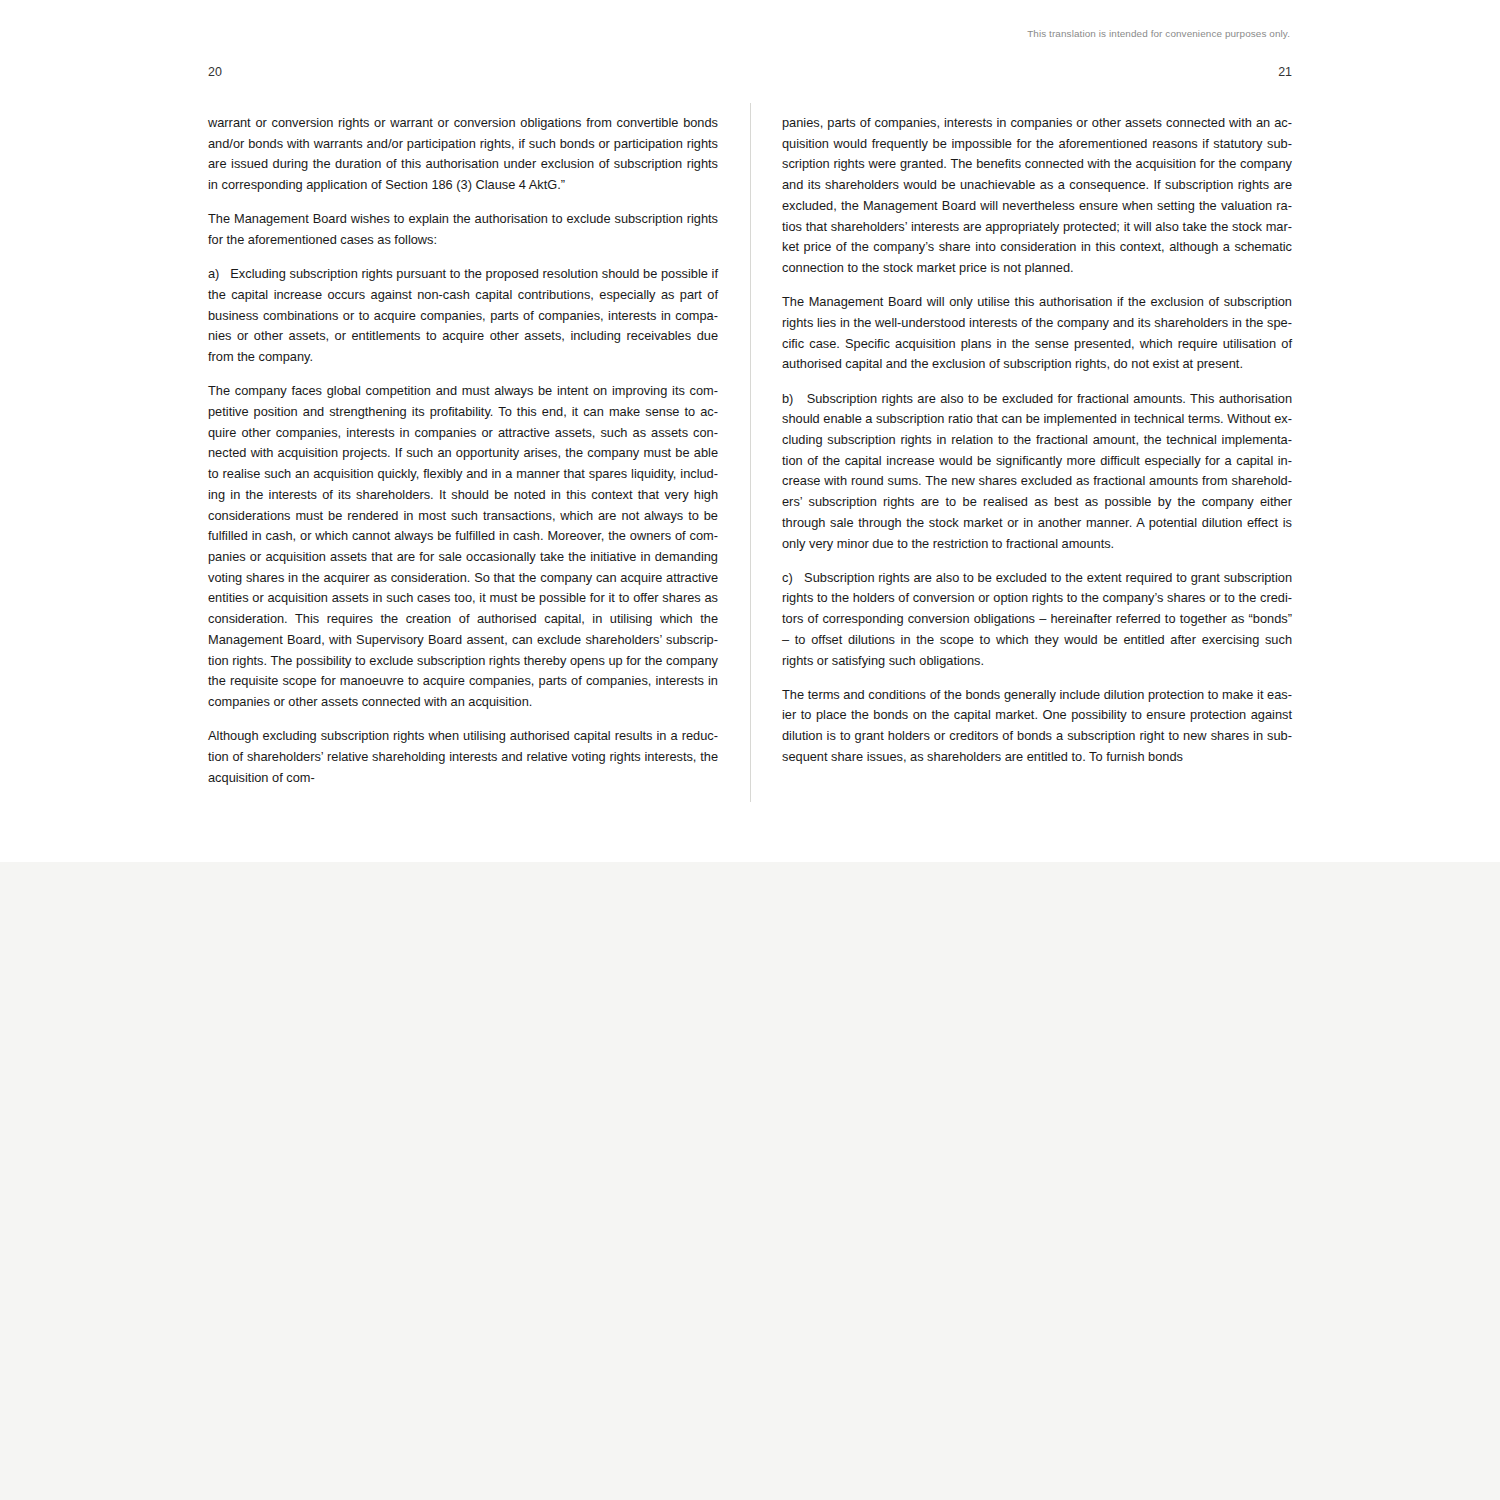This translation is intended for convenience purposes only.
20
21
warrant or conversion rights or warrant or conversion obligations from convertible bonds and/or bonds with warrants and/or participation rights, if such bonds or participation rights are issued during the duration of this authorisation under exclusion of subscription rights in corresponding application of Section 186 (3) Clause 4 AktG.”
The Management Board wishes to explain the authorisation to exclude subscription rights for the aforementioned cases as follows:
a) Excluding subscription rights pursuant to the proposed resolution should be possible if the capital increase occurs against non-cash capital contributions, especially as part of business combinations or to acquire companies, parts of companies, interests in companies or other assets, or entitlements to acquire other assets, including receivables due from the company.
The company faces global competition and must always be intent on improving its competitive position and strengthening its profitability. To this end, it can make sense to acquire other companies, interests in companies or attractive assets, such as assets connected with acquisition projects. If such an opportunity arises, the company must be able to realise such an acquisition quickly, flexibly and in a manner that spares liquidity, including in the interests of its shareholders. It should be noted in this context that very high considerations must be rendered in most such transactions, which are not always to be fulfilled in cash, or which cannot always be fulfilled in cash. Moreover, the owners of companies or acquisition assets that are for sale occasionally take the initiative in demanding voting shares in the acquirer as consideration. So that the company can acquire attractive entities or acquisition assets in such cases too, it must be possible for it to offer shares as consideration. This requires the creation of authorised capital, in utilising which the Management Board, with Supervisory Board assent, can exclude shareholders’ subscription rights. The possibility to exclude subscription rights thereby opens up for the company the requisite scope for manoeuvre to acquire companies, parts of companies, interests in companies or other assets connected with an acquisition.
Although excluding subscription rights when utilising authorised capital results in a reduction of shareholders’ relative shareholding interests and relative voting rights interests, the acquisition of com-
panies, parts of companies, interests in companies or other assets connected with an acquisition would frequently be impossible for the aforementioned reasons if statutory subscription rights were granted. The benefits connected with the acquisition for the company and its shareholders would be unachievable as a consequence. If subscription rights are excluded, the Management Board will nevertheless ensure when setting the valuation ratios that shareholders’ interests are appropriately protected; it will also take the stock market price of the company’s share into consideration in this context, although a schematic connection to the stock market price is not planned.
The Management Board will only utilise this authorisation if the exclusion of subscription rights lies in the well-understood interests of the company and its shareholders in the specific case. Specific acquisition plans in the sense presented, which require utilisation of authorised capital and the exclusion of subscription rights, do not exist at present.
b) Subscription rights are also to be excluded for fractional amounts. This authorisation should enable a subscription ratio that can be implemented in technical terms. Without excluding subscription rights in relation to the fractional amount, the technical implementation of the capital increase would be significantly more difficult especially for a capital increase with round sums. The new shares excluded as fractional amounts from shareholders’ subscription rights are to be realised as best as possible by the company either through sale through the stock market or in another manner. A potential dilution effect is only very minor due to the restriction to fractional amounts.
c) Subscription rights are also to be excluded to the extent required to grant subscription rights to the holders of conversion or option rights to the company’s shares or to the creditors of corresponding conversion obligations – hereinafter referred to together as “bonds” – to offset dilutions in the scope to which they would be entitled after exercising such rights or satisfying such obligations.
The terms and conditions of the bonds generally include dilution protection to make it easier to place the bonds on the capital market. One possibility to ensure protection against dilution is to grant holders or creditors of bonds a subscription right to new shares in subsequent share issues, as shareholders are entitled to. To furnish bonds